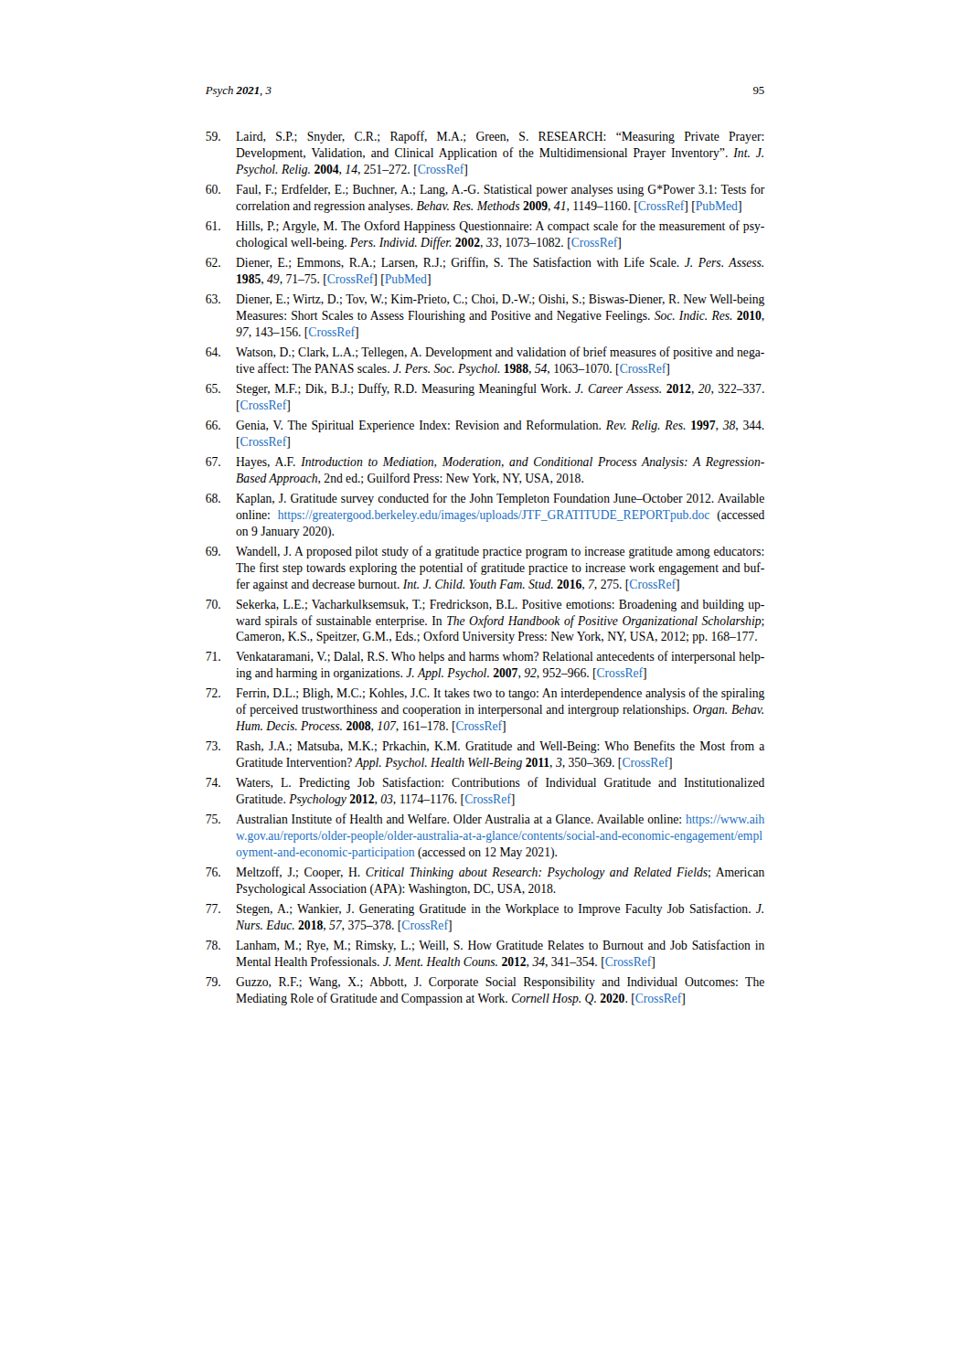Psych 2021, 3 95
Laird, S.P.; Snyder, C.R.; Rapoff, M.A.; Green, S. RESEARCH: “Measuring Private Prayer: Development, Validation, and Clinical Application of the Multidimensional Prayer Inventory”. Int. J. Psychol. Relig. 2004, 14, 251–272. [CrossRef]
Faul, F.; Erdfelder, E.; Buchner, A.; Lang, A.-G. Statistical power analyses using G*Power 3.1: Tests for correlation and regression analyses. Behav. Res. Methods 2009, 41, 1149–1160. [CrossRef] [PubMed]
Hills, P.; Argyle, M. The Oxford Happiness Questionnaire: A compact scale for the measurement of psychological well-being. Pers. Individ. Differ. 2002, 33, 1073–1082. [CrossRef]
Diener, E.; Emmons, R.A.; Larsen, R.J.; Griffin, S. The Satisfaction with Life Scale. J. Pers. Assess. 1985, 49, 71–75. [CrossRef] [PubMed]
Diener, E.; Wirtz, D.; Tov, W.; Kim-Prieto, C.; Choi, D.-W.; Oishi, S.; Biswas-Diener, R. New Well-being Measures: Short Scales to Assess Flourishing and Positive and Negative Feelings. Soc. Indic. Res. 2010, 97, 143–156. [CrossRef]
Watson, D.; Clark, L.A.; Tellegen, A. Development and validation of brief measures of positive and negative affect: The PANAS scales. J. Pers. Soc. Psychol. 1988, 54, 1063–1070. [CrossRef]
Steger, M.F.; Dik, B.J.; Duffy, R.D. Measuring Meaningful Work. J. Career Assess. 2012, 20, 322–337. [CrossRef]
Genia, V. The Spiritual Experience Index: Revision and Reformulation. Rev. Relig. Res. 1997, 38, 344. [CrossRef]
Hayes, A.F. Introduction to Mediation, Moderation, and Conditional Process Analysis: A Regression-Based Approach, 2nd ed.; Guilford Press: New York, NY, USA, 2018.
Kaplan, J. Gratitude survey conducted for the John Templeton Foundation June–October 2012. Available online: https://greatergood.berkeley.edu/images/uploads/JTF_GRATITUDE_REPORTpub.doc (accessed on 9 January 2020).
Wandell, J. A proposed pilot study of a gratitude practice program to increase gratitude among educators: The first step towards exploring the potential of gratitude practice to increase work engagement and buffer against and decrease burnout. Int. J. Child. Youth Fam. Stud. 2016, 7, 275. [CrossRef]
Sekerka, L.E.; Vacharkulksemsuk, T.; Fredrickson, B.L. Positive emotions: Broadening and building upward spirals of sustainable enterprise. In The Oxford Handbook of Positive Organizational Scholarship; Cameron, K.S., Speitzer, G.M., Eds.; Oxford University Press: New York, NY, USA, 2012; pp. 168–177.
Venkataramani, V.; Dalal, R.S. Who helps and harms whom? Relational antecedents of interpersonal helping and harming in organizations. J. Appl. Psychol. 2007, 92, 952–966. [CrossRef]
Ferrin, D.L.; Bligh, M.C.; Kohles, J.C. It takes two to tango: An interdependence analysis of the spiraling of perceived trustworthiness and cooperation in interpersonal and intergroup relationships. Organ. Behav. Hum. Decis. Process. 2008, 107, 161–178. [CrossRef]
Rash, J.A.; Matsuba, M.K.; Prkachin, K.M. Gratitude and Well-Being: Who Benefits the Most from a Gratitude Intervention? Appl. Psychol. Health Well-Being 2011, 3, 350–369. [CrossRef]
Waters, L. Predicting Job Satisfaction: Contributions of Individual Gratitude and Institutionalized Gratitude. Psychology 2012, 03, 1174–1176. [CrossRef]
Australian Institute of Health and Welfare. Older Australia at a Glance. Available online: https://www.aihw.gov.au/reports/older-people/older-australia-at-a-glance/contents/social-and-economic-engagement/employment-and-economic-participation (accessed on 12 May 2021).
Meltzoff, J.; Cooper, H. Critical Thinking about Research: Psychology and Related Fields; American Psychological Association (APA): Washington, DC, USA, 2018.
Stegen, A.; Wankier, J. Generating Gratitude in the Workplace to Improve Faculty Job Satisfaction. J. Nurs. Educ. 2018, 57, 375–378. [CrossRef]
Lanham, M.; Rye, M.; Rimsky, L.; Weill, S. How Gratitude Relates to Burnout and Job Satisfaction in Mental Health Professionals. J. Ment. Health Couns. 2012, 34, 341–354. [CrossRef]
Guzzo, R.F.; Wang, X.; Abbott, J. Corporate Social Responsibility and Individual Outcomes: The Mediating Role of Gratitude and Compassion at Work. Cornell Hosp. Q. 2020. [CrossRef]